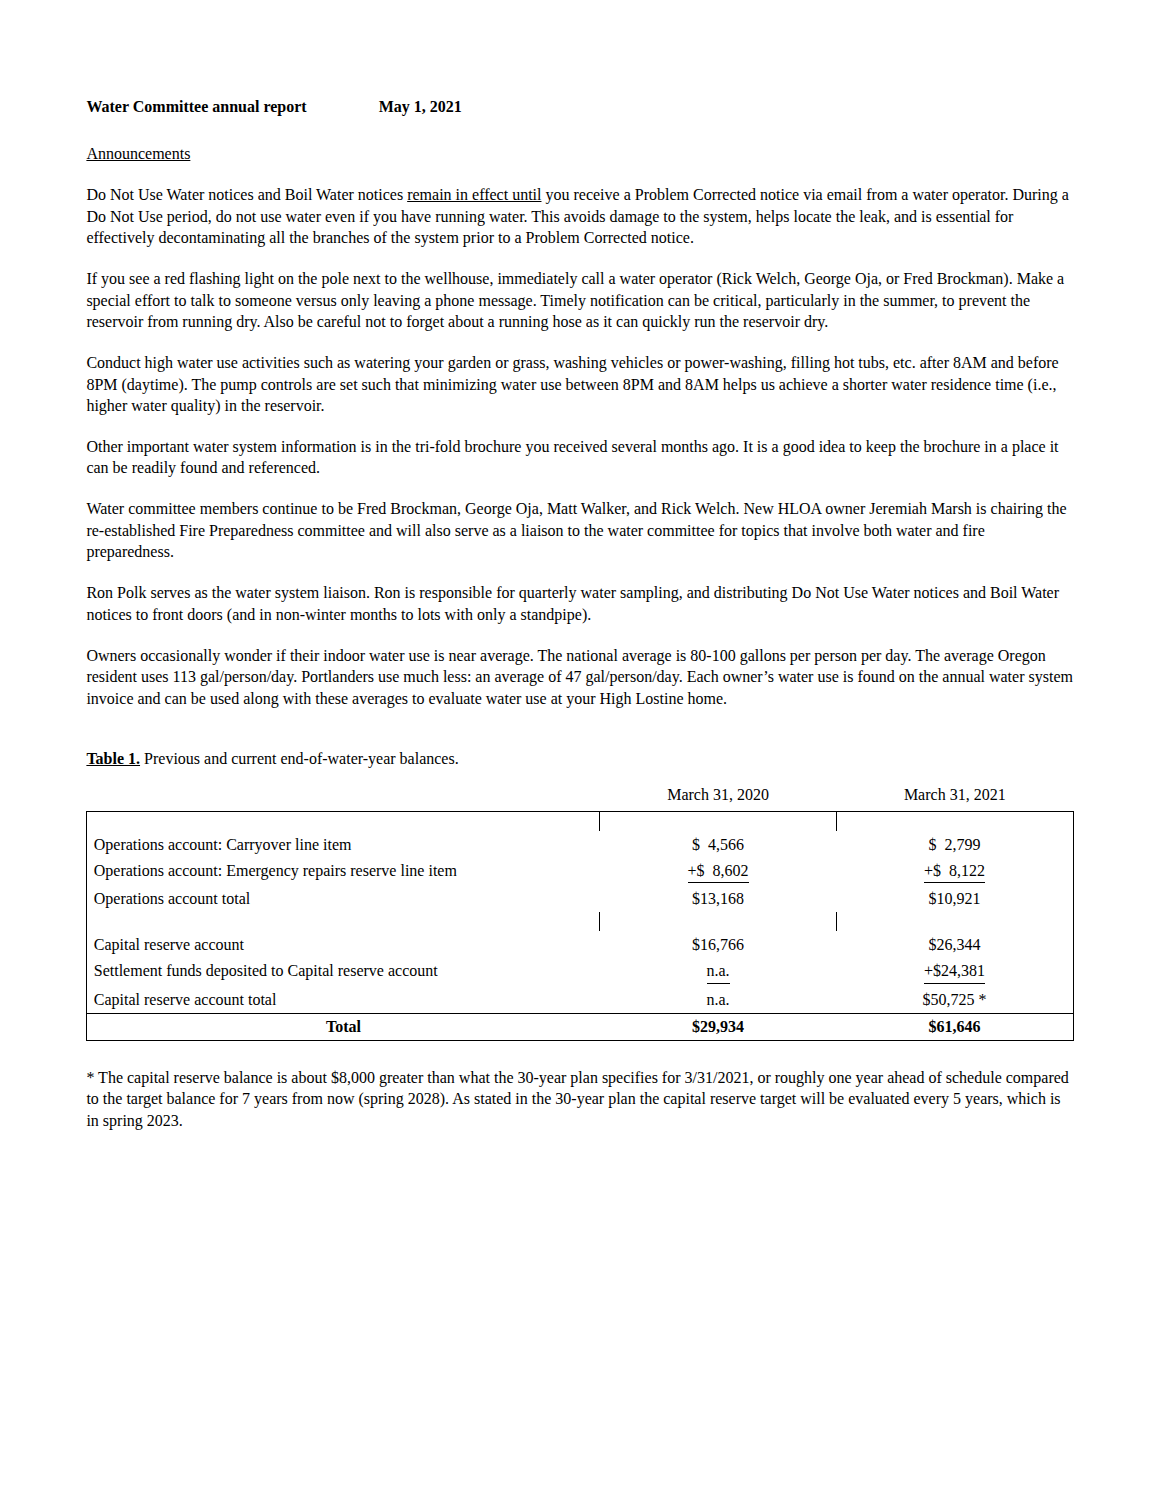Water Committee annual reportMay 1, 2021
Announcements
Do Not Use Water notices and Boil Water notices remain in effect until you receive a Problem Corrected notice via email from a water operator. During a Do Not Use period, do not use water even if you have running water. This avoids damage to the system, helps locate the leak, and is essential for effectively decontaminating all the branches of the system prior to a Problem Corrected notice.
If you see a red flashing light on the pole next to the wellhouse, immediately call a water operator (Rick Welch, George Oja, or Fred Brockman). Make a special effort to talk to someone versus only leaving a phone message. Timely notification can be critical, particularly in the summer, to prevent the reservoir from running dry. Also be careful not to forget about a running hose as it can quickly run the reservoir dry.
Conduct high water use activities such as watering your garden or grass, washing vehicles or power-washing, filling hot tubs, etc. after 8AM and before 8PM (daytime). The pump controls are set such that minimizing water use between 8PM and 8AM helps us achieve a shorter water residence time (i.e., higher water quality) in the reservoir.
Other important water system information is in the tri-fold brochure you received several months ago. It is a good idea to keep the brochure in a place it can be readily found and referenced.
Water committee members continue to be Fred Brockman, George Oja, Matt Walker, and Rick Welch. New HLOA owner Jeremiah Marsh is chairing the re-established Fire Preparedness committee and will also serve as a liaison to the water committee for topics that involve both water and fire preparedness.
Ron Polk serves as the water system liaison. Ron is responsible for quarterly water sampling, and distributing Do Not Use Water notices and Boil Water notices to front doors (and in non-winter months to lots with only a standpipe).
Owners occasionally wonder if their indoor water use is near average. The national average is 80-100 gallons per person per day. The average Oregon resident uses 113 gal/person/day. Portlanders use much less: an average of 47 gal/person/day. Each owner’s water use is found on the annual water system invoice and can be used along with these averages to evaluate water use at your High Lostine home.
Table 1. Previous and current end-of-water-year balances.
| | March 31, 2020 | March 31, 2021 |
| --- | --- | --- |
| Operations account: Carryover line item | $ 4,566 | $ 2,799 |
| Operations account: Emergency repairs reserve line item | +$ 8,602 | +$ 8,122 |
| Operations account total | $13,168 | $10,921 |
| Capital reserve account | $16,766 | $26,344 |
| Settlement funds deposited to Capital reserve account | n.a. | +$24,381 |
| Capital reserve account total | n.a. | $50,725 * |
| Total | $29,934 | $61,646 |
* The capital reserve balance is about $8,000 greater than what the 30-year plan specifies for 3/31/2021, or roughly one year ahead of schedule compared to the target balance for 7 years from now (spring 2028). As stated in the 30-year plan the capital reserve target will be evaluated every 5 years, which is in spring 2023.